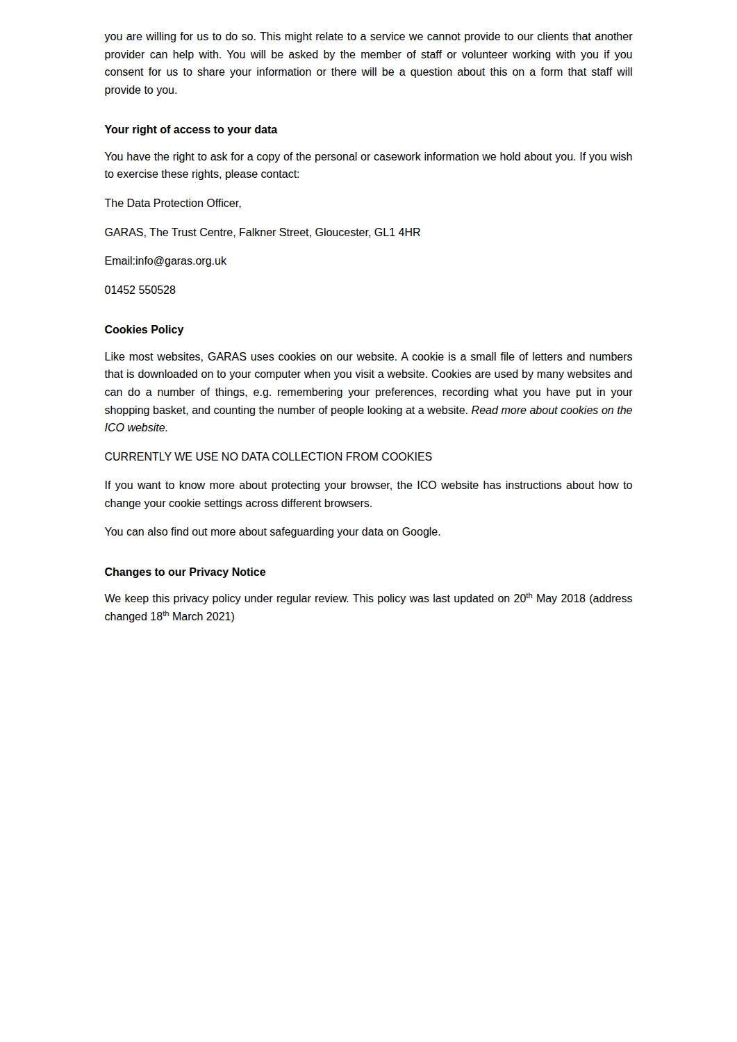you are willing for us to do so. This might relate to a service we cannot provide to our clients that another provider can help with. You will be asked by the member of staff or volunteer working with you if you consent for us to share your information or there will be a question about this on a form that staff will provide to you.
Your right of access to your data
You have the right to ask for a copy of the personal or casework information we hold about you. If you wish to exercise these rights, please contact:
The Data Protection Officer,
GARAS, The Trust Centre, Falkner Street, Gloucester, GL1 4HR
Email:info@garas.org.uk
01452 550528
Cookies Policy
Like most websites, GARAS uses cookies on our website. A cookie is a small file of letters and numbers that is downloaded on to your computer when you visit a website. Cookies are used by many websites and can do a number of things, e.g. remembering your preferences, recording what you have put in your shopping basket, and counting the number of people looking at a website. Read more about cookies on the ICO website.
CURRENTLY WE USE NO DATA COLLECTION FROM COOKIES
If you want to know more about protecting your browser, the ICO website has instructions about how to change your cookie settings across different browsers.
You can also find out more about safeguarding your data on Google.
Changes to our Privacy Notice
We keep this privacy policy under regular review. This policy was last updated on 20th May 2018 (address changed 18th March 2021)